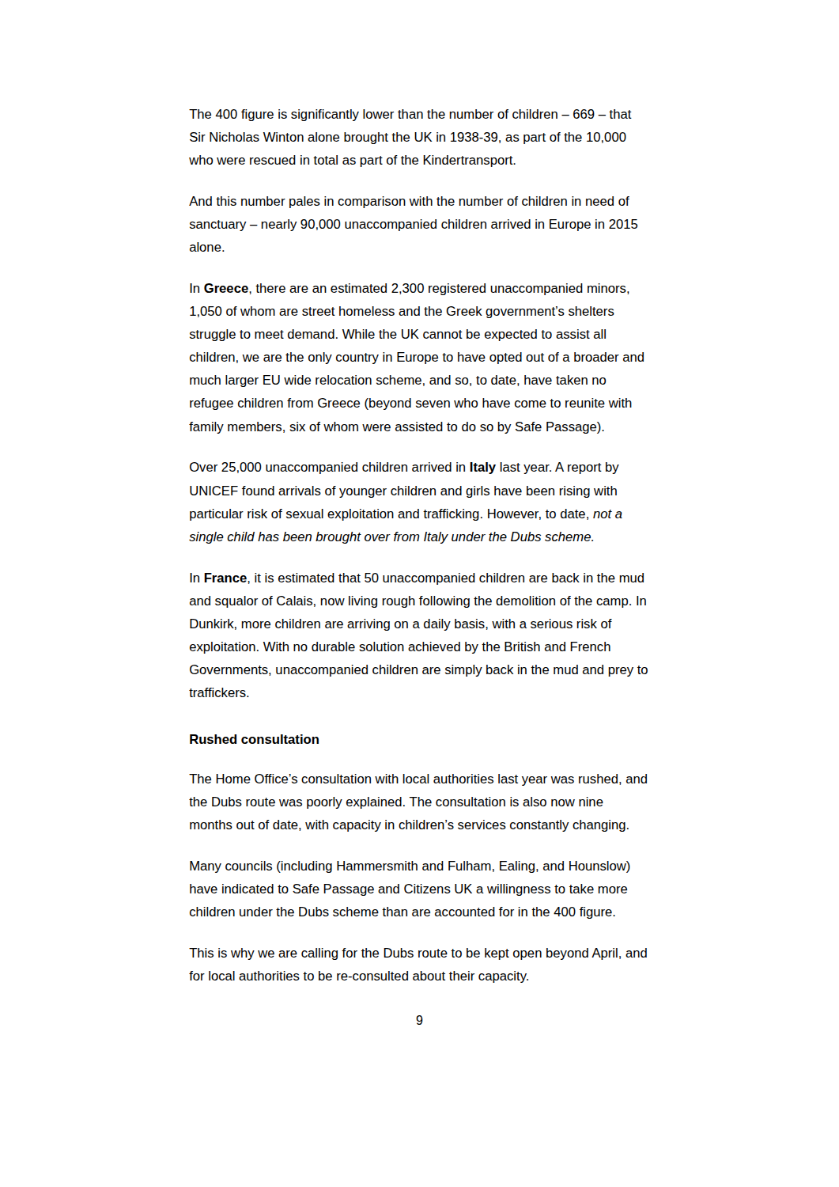The 400 figure is significantly lower than the number of children – 669 – that Sir Nicholas Winton alone brought the UK in 1938-39, as part of the 10,000 who were rescued in total as part of the Kindertransport.
And this number pales in comparison with the number of children in need of sanctuary – nearly 90,000 unaccompanied children arrived in Europe in 2015 alone.
In Greece, there are an estimated 2,300 registered unaccompanied minors, 1,050 of whom are street homeless and the Greek government’s shelters struggle to meet demand. While the UK cannot be expected to assist all children, we are the only country in Europe to have opted out of a broader and much larger EU wide relocation scheme, and so, to date, have taken no refugee children from Greece (beyond seven who have come to reunite with family members, six of whom were assisted to do so by Safe Passage).
Over 25,000 unaccompanied children arrived in Italy last year. A report by UNICEF found arrivals of younger children and girls have been rising with particular risk of sexual exploitation and trafficking. However, to date, not a single child has been brought over from Italy under the Dubs scheme.
In France, it is estimated that 50 unaccompanied children are back in the mud and squalor of Calais, now living rough following the demolition of the camp. In Dunkirk, more children are arriving on a daily basis, with a serious risk of exploitation. With no durable solution achieved by the British and French Governments, unaccompanied children are simply back in the mud and prey to traffickers.
Rushed consultation
The Home Office’s consultation with local authorities last year was rushed, and the Dubs route was poorly explained. The consultation is also now nine months out of date, with capacity in children’s services constantly changing.
Many councils (including Hammersmith and Fulham, Ealing, and Hounslow) have indicated to Safe Passage and Citizens UK a willingness to take more children under the Dubs scheme than are accounted for in the 400 figure.
This is why we are calling for the Dubs route to be kept open beyond April, and for local authorities to be re-consulted about their capacity.
9